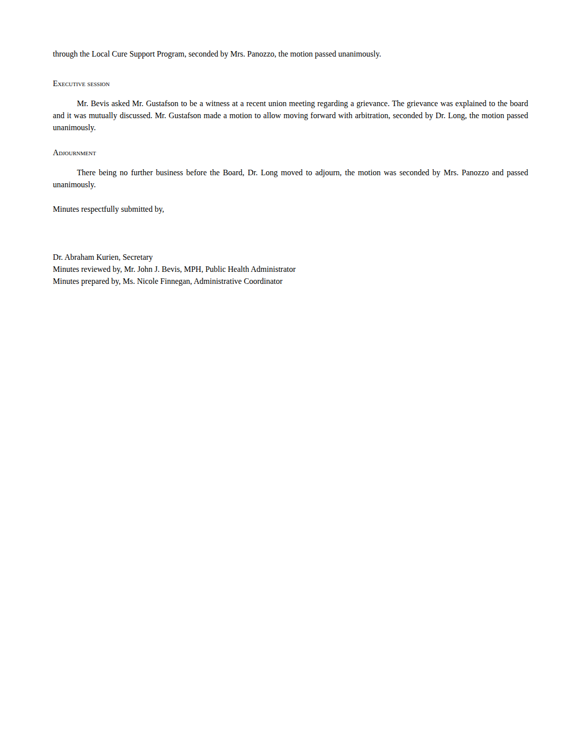through the Local Cure Support Program, seconded by Mrs. Panozzo, the motion passed unanimously.
Executive session
Mr. Bevis asked Mr. Gustafson to be a witness at a recent union meeting regarding a grievance. The grievance was explained to the board and it was mutually discussed. Mr. Gustafson made a motion to allow moving forward with arbitration, seconded by Dr. Long, the motion passed unanimously.
Adjournment
There being no further business before the Board, Dr. Long moved to adjourn, the motion was seconded by Mrs. Panozzo and passed unanimously.
Minutes respectfully submitted by,
Dr. Abraham Kurien, Secretary
Minutes reviewed by, Mr. John J. Bevis, MPH, Public Health Administrator
Minutes prepared by, Ms. Nicole Finnegan, Administrative Coordinator